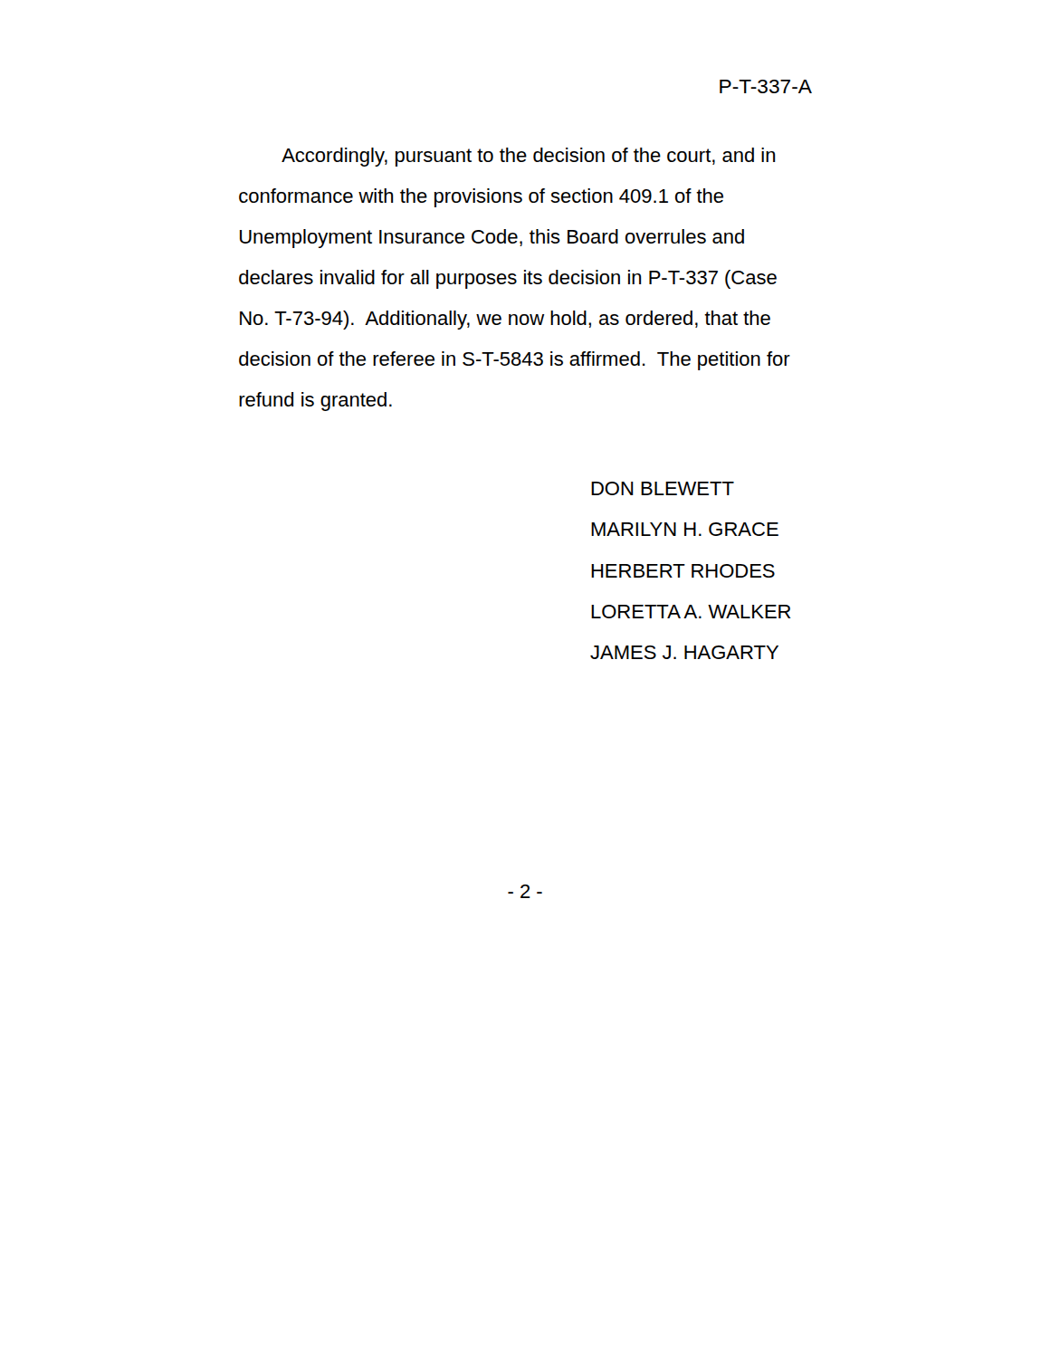P-T-337-A
Accordingly, pursuant to the decision of the court, and in conformance with the provisions of section 409.1 of the Unemployment Insurance Code, this Board overrules and declares invalid for all purposes its decision in P-T-337 (Case No. T-73-94). Additionally, we now hold, as ordered, that the decision of the referee in S-T-5843 is affirmed. The petition for refund is granted.
DON BLEWETT
MARILYN H. GRACE
HERBERT RHODES
LORETTA A. WALKER
JAMES J. HAGARTY
- 2 -